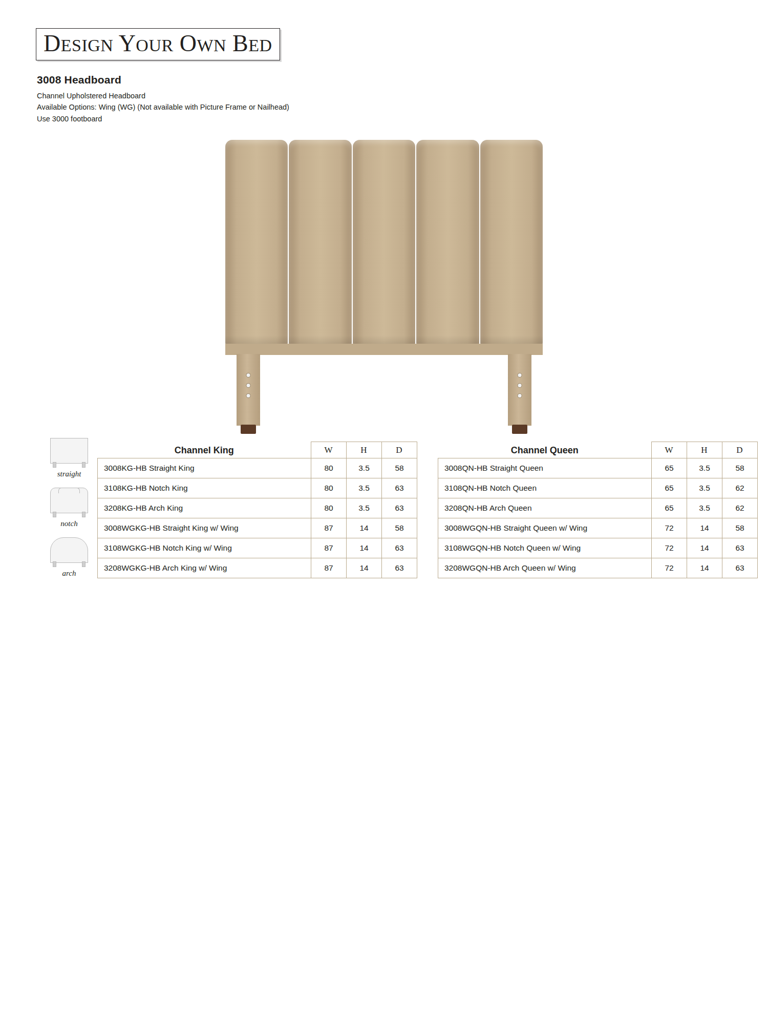DESIGN YOUR OWN BED
3008 Headboard
Channel Upholstered Headboard
Available Options: Wing (WG) (Not available with Picture Frame or Nailhead)
Use 3000 footboard
straight
notch
arch
| Channel King | W | H | D |
| --- | --- | --- | --- |
| 3008KG-HB Straight King | 80 | 3.5 | 58 |
| 3108KG-HB Notch King | 80 | 3.5 | 63 |
| 3208KG-HB Arch King | 80 | 3.5 | 63 |
| 3008WGKG-HB Straight King w/ Wing | 87 | 14 | 58 |
| 3108WGKG-HB Notch King w/ Wing | 87 | 14 | 63 |
| 3208WGKG-HB Arch King w/ Wing | 87 | 14 | 63 |
| Channel Queen | W | H | D |
| --- | --- | --- | --- |
| 3008QN-HB Straight Queen | 65 | 3.5 | 58 |
| 3108QN-HB Notch Queen | 65 | 3.5 | 62 |
| 3208QN-HB Arch Queen | 65 | 3.5 | 62 |
| 3008WGQN-HB Straight Queen w/ Wing | 72 | 14 | 58 |
| 3108WGQN-HB Notch Queen w/ Wing | 72 | 14 | 63 |
| 3208WGQN-HB Arch Queen w/ Wing | 72 | 14 | 63 |